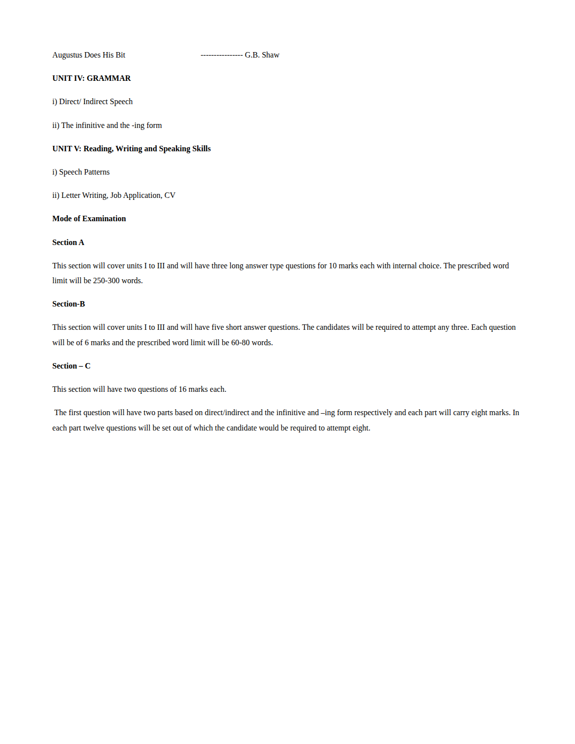Augustus Does His Bit ---------------- G.B. Shaw
UNIT IV: GRAMMAR
i) Direct/ Indirect Speech
ii) The infinitive and the -ing form
UNIT V: Reading, Writing and Speaking Skills
i) Speech Patterns
ii) Letter Writing, Job Application, CV
Mode of Examination
Section A
This section will cover units I to III and will have three long answer type questions for 10 marks each with internal choice. The prescribed word limit will be 250-300 words.
Section-B
This section will cover units I to III and will have five short answer questions. The candidates will be required to attempt any three. Each question will be of 6 marks and the prescribed word limit will be 60-80 words.
Section – C
This section will have two questions of 16 marks each.
The first question will have two parts based on direct/indirect and the infinitive and –ing form respectively and each part will carry eight marks. In each part twelve questions will be set out of which the candidate would be required to attempt eight.